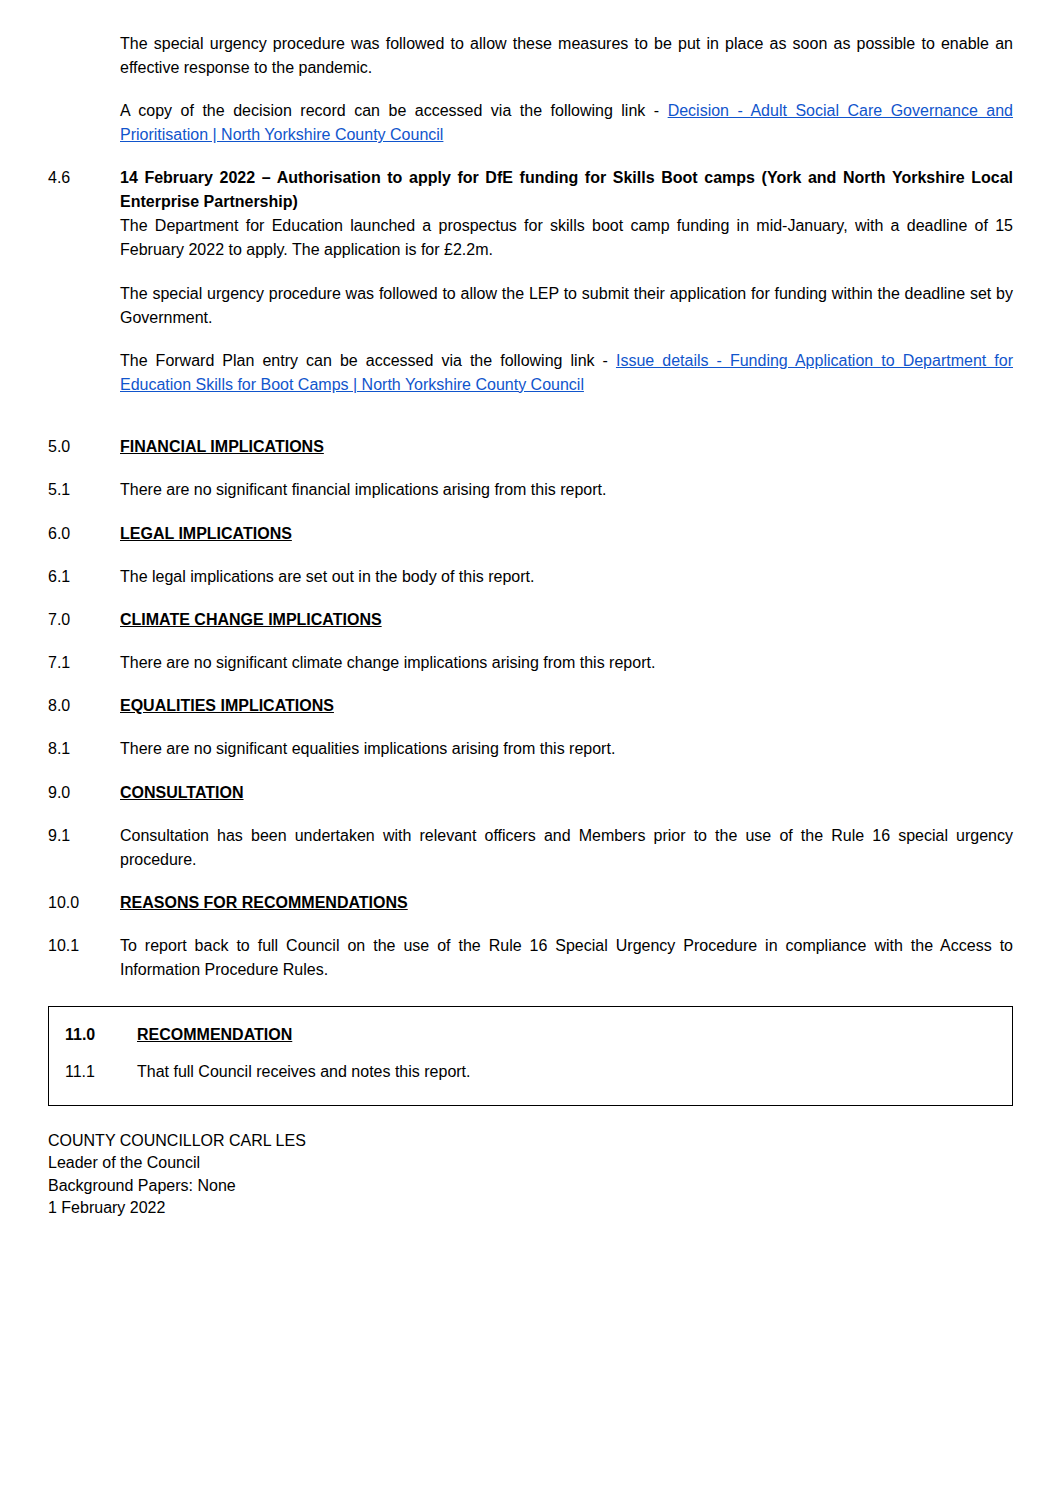The special urgency procedure was followed to allow these measures to be put in place as soon as possible to enable an effective response to the pandemic.
A copy of the decision record can be accessed via the following link - Decision - Adult Social Care Governance and Prioritisation | North Yorkshire County Council
4.6
14 February 2022 – Authorisation to apply for DfE funding for Skills Boot camps (York and North Yorkshire Local Enterprise Partnership)
The Department for Education launched a prospectus for skills boot camp funding in mid-January, with a deadline of 15 February 2022 to apply. The application is for £2.2m.
The special urgency procedure was followed to allow the LEP to submit their application for funding within the deadline set by Government.
The Forward Plan entry can be accessed via the following link - Issue details - Funding Application to Department for Education Skills for Boot Camps | North Yorkshire County Council
5.0
FINANCIAL IMPLICATIONS
5.1
There are no significant financial implications arising from this report.
6.0
LEGAL IMPLICATIONS
6.1
The legal implications are set out in the body of this report.
7.0
CLIMATE CHANGE IMPLICATIONS
7.1
There are no significant climate change implications arising from this report.
8.0
EQUALITIES IMPLICATIONS
8.1
There are no significant equalities implications arising from this report.
9.0
CONSULTATION
9.1
Consultation has been undertaken with relevant officers and Members prior to the use of the Rule 16 special urgency procedure.
10.0
REASONS FOR RECOMMENDATIONS
10.1
To report back to full Council on the use of the Rule 16 Special Urgency Procedure in compliance with the Access to Information Procedure Rules.
11.0
RECOMMENDATION
11.1
That full Council receives and notes this report.
COUNTY COUNCILLOR CARL LES
Leader of the Council
Background Papers: None
1 February 2022